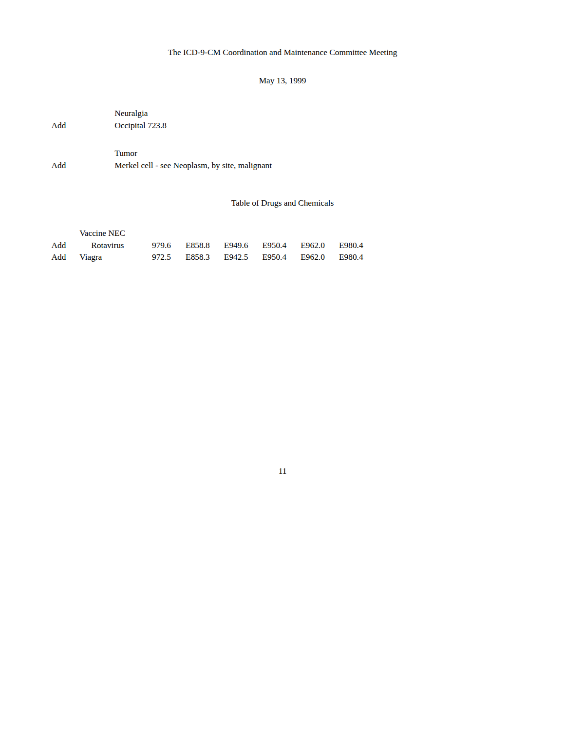The ICD-9-CM Coordination and Maintenance Committee Meeting
May 13, 1999
Neuralgia
Add Occipital 723.8
Tumor
Add Merkel cell - see Neoplasm, by site, malignant
Table of Drugs and Chemicals
Vaccine NEC
Add Rotavirus 979.6 E858.8 E949.6 E950.4 E962.0 E980.4
Add Viagra 972.5 E858.3 E942.5 E950.4 E962.0 E980.4
11